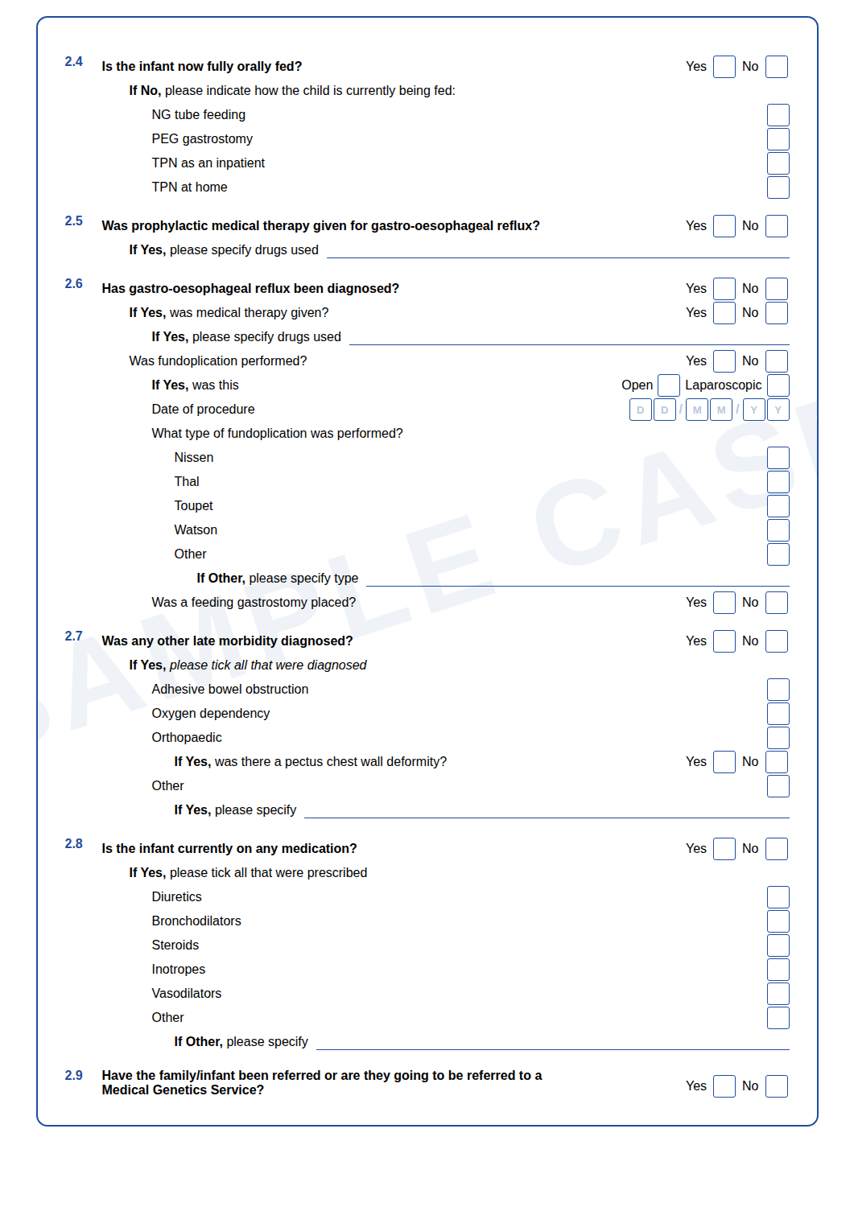SAMPLE CASE
2.4
Is the infant now fully orally fed?
Yes No
If No, please indicate how the child is currently being fed:
NG tube feeding
PEG gastrostomy
TPN as an inpatient
TPN at home
2.5
Was prophylactic medical therapy given for gastro-oesophageal reflux?
Yes No
If Yes, please specify drugs used
2.6
Has gastro-oesophageal reflux been diagnosed?
Yes No
If Yes, was medical therapy given?
Yes No
If Yes, please specify drugs used
Was fundoplication performed?
Yes No
If Yes, was this
Open Laparoscopic
Date of procedure
DD/ MM/ YY
What type of fundoplication was performed?
Nissen
Thal
Toupet
Watson
Other
If Other, please specify type
Was a feeding gastrostomy placed?
Yes No
2.7
Was any other late morbidity diagnosed?
Yes No
If Yes, please tick all that were diagnosed
Adhesive bowel obstruction
Oxygen dependency
Orthopaedic
If Yes, was there a pectus chest wall deformity?
Yes No
Other
If Yes, please specify
2.8
Is the infant currently on any medication?
Yes No
If Yes, please tick all that were prescribed
Diuretics
Bronchodilators
Steroids
Inotropes
Vasodilators
Other
If Other, please specify
2.9
Have the family/infant been referred or are they going to be referred to a
Medical Genetics Service?
Yes No